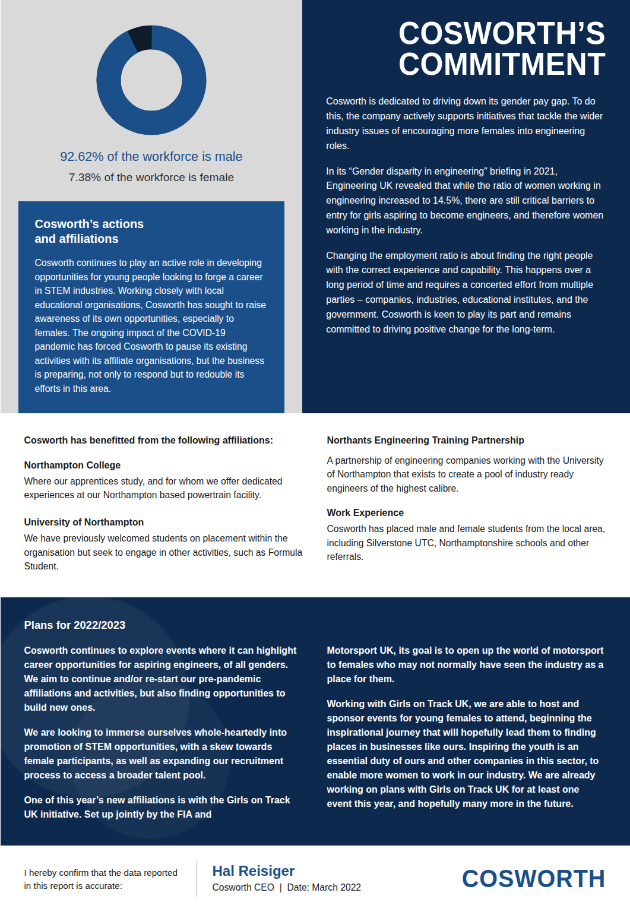92.62% of the workforce is male
7.38% of the workforce is female
Cosworth’s actions
and affiliations
Cosworth continues to play an active role in developing opportunities for young people looking to forge a career in STEM industries. Working closely with local educational organisations, Cosworth has sought to raise awareness of its own opportunities, especially to females. The ongoing impact of the COVID-19 pandemic has forced Cosworth to pause its existing activities with its affiliate organisations, but the business is preparing, not only to respond but to redouble its efforts in this area.
Cosworth’s Commitment
Cosworth is dedicated to driving down its gender pay gap. To do this, the company actively supports initiatives that tackle the wider industry issues of encouraging more females into engineering roles.
In its “Gender disparity in engineering” briefing in 2021, Engineering UK revealed that while the ratio of women working in engineering increased to 14.5%, there are still critical barriers to entry for girls aspiring to become engineers, and therefore women working in the industry.
Changing the employment ratio is about finding the right people with the correct experience and capability. This happens over a long period of time and requires a concerted effort from multiple parties – companies, industries, educational institutes, and the government. Cosworth is keen to play its part and remains committed to driving positive change for the long-term.
Cosworth has benefitted from the following affiliations:
Northampton College
Where our apprentices study, and for whom we offer dedicated experiences at our Northampton based powertrain facility.
University of Northampton
We have previously welcomed students on placement within the organisation but seek to engage in other activities, such as Formula Student.
Northants Engineering Training Partnership
A partnership of engineering companies working with the University of Northampton that exists to create a pool of industry ready engineers of the highest calibre.
Work Experience
Cosworth has placed male and female students from the local area, including Silverstone UTC, Northamptonshire schools and other referrals.
Plans for 2022/2023
Cosworth continues to explore events where it can highlight career opportunities for aspiring engineers, of all genders. We aim to continue and/or re-start our pre-pandemic affiliations and activities, but also finding opportunities to build new ones.
We are looking to immerse ourselves whole-heartedly into promotion of STEM opportunities, with a skew towards female participants, as well as expanding our recruitment process to access a broader talent pool.
One of this year’s new affiliations is with the Girls on Track UK initiative. Set up jointly by the FIA and
Motorsport UK, its goal is to open up the world of motorsport to females who may not normally have seen the industry as a place for them.
Working with Girls on Track UK, we are able to host and sponsor events for young females to attend, beginning the inspirational journey that will hopefully lead them to finding places in businesses like ours. Inspiring the youth is an essential duty of ours and other companies in this sector, to enable more women to work in our industry. We are already working on plans with Girls on Track UK for at least one event this year, and hopefully many more in the future.
I hereby confirm that the data reported in this report is accurate:
Hal Reisiger
Cosworth CEO | Date: March 2022
COSWORTH